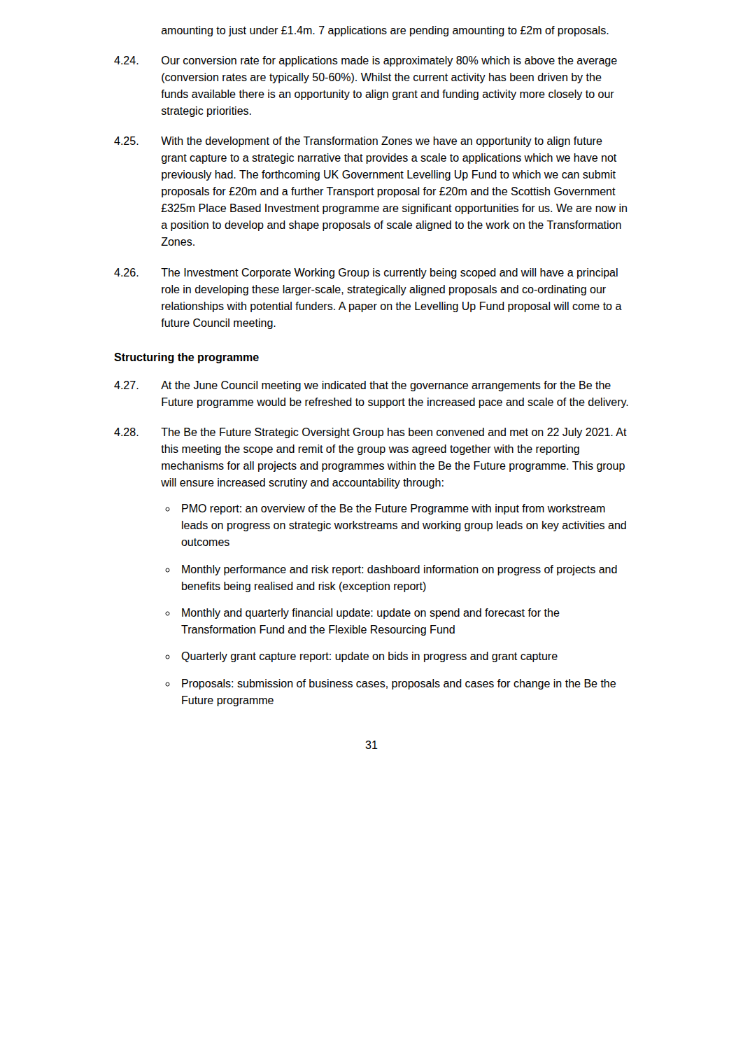amounting to just under £1.4m. 7 applications are pending amounting to £2m of proposals.
4.24. Our conversion rate for applications made is approximately 80% which is above the average (conversion rates are typically 50-60%). Whilst the current activity has been driven by the funds available there is an opportunity to align grant and funding activity more closely to our strategic priorities.
4.25. With the development of the Transformation Zones we have an opportunity to align future grant capture to a strategic narrative that provides a scale to applications which we have not previously had. The forthcoming UK Government Levelling Up Fund to which we can submit proposals for £20m and a further Transport proposal for £20m and the Scottish Government £325m Place Based Investment programme are significant opportunities for us. We are now in a position to develop and shape proposals of scale aligned to the work on the Transformation Zones.
4.26. The Investment Corporate Working Group is currently being scoped and will have a principal role in developing these larger-scale, strategically aligned proposals and co-ordinating our relationships with potential funders. A paper on the Levelling Up Fund proposal will come to a future Council meeting.
Structuring the programme
4.27. At the June Council meeting we indicated that the governance arrangements for the Be the Future programme would be refreshed to support the increased pace and scale of the delivery.
4.28. The Be the Future Strategic Oversight Group has been convened and met on 22 July 2021. At this meeting the scope and remit of the group was agreed together with the reporting mechanisms for all projects and programmes within the Be the Future programme. This group will ensure increased scrutiny and accountability through:
PMO report: an overview of the Be the Future Programme with input from workstream leads on progress on strategic workstreams and working group leads on key activities and outcomes
Monthly performance and risk report: dashboard information on progress of projects and benefits being realised and risk (exception report)
Monthly and quarterly financial update: update on spend and forecast for the Transformation Fund and the Flexible Resourcing Fund
Quarterly grant capture report: update on bids in progress and grant capture
Proposals: submission of business cases, proposals and cases for change in the Be the Future programme
31